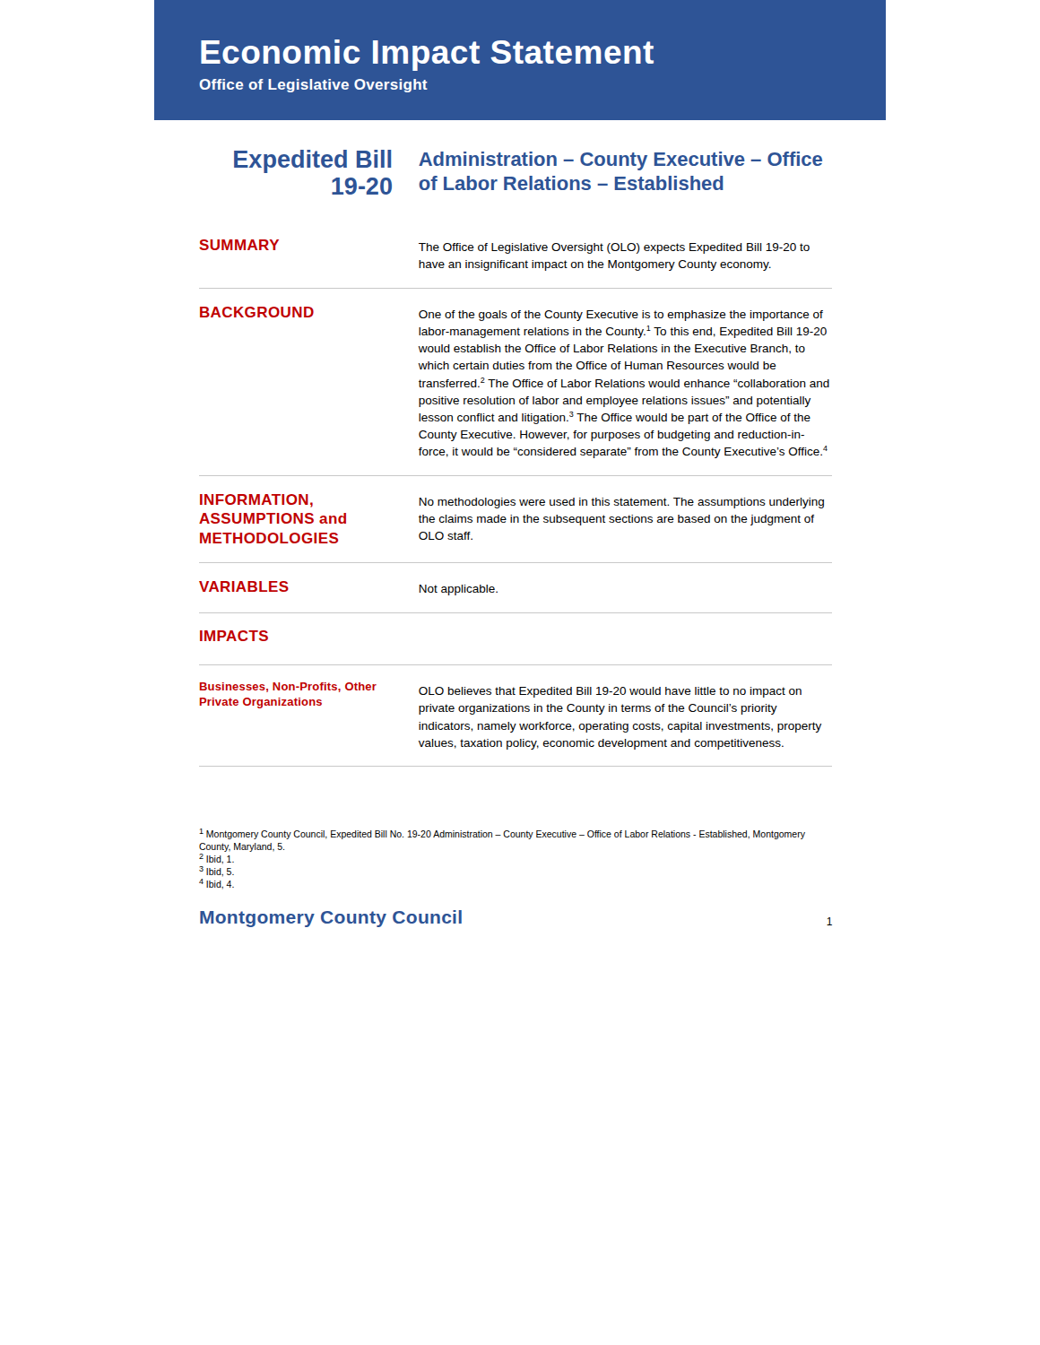Economic Impact Statement
Office of Legislative Oversight
Expedited Bill
19-20
Administration – County Executive – Office of Labor Relations – Established
SUMMARY
The Office of Legislative Oversight (OLO) expects Expedited Bill 19-20 to have an insignificant impact on the Montgomery County economy.
BACKGROUND
One of the goals of the County Executive is to emphasize the importance of labor-management relations in the County.1 To this end, Expedited Bill 19-20 would establish the Office of Labor Relations in the Executive Branch, to which certain duties from the Office of Human Resources would be transferred.2 The Office of Labor Relations would enhance “collaboration and positive resolution of labor and employee relations issues” and potentially lesson conflict and litigation.3 The Office would be part of the Office of the County Executive. However, for purposes of budgeting and reduction-in-force, it would be “considered separate” from the County Executive’s Office.4
INFORMATION, ASSUMPTIONS and METHODOLOGIES
No methodologies were used in this statement. The assumptions underlying the claims made in the subsequent sections are based on the judgment of OLO staff.
VARIABLES
Not applicable.
IMPACTS
Businesses, Non-Profits, Other Private Organizations
OLO believes that Expedited Bill 19-20 would have little to no impact on private organizations in the County in terms of the Council’s priority indicators, namely workforce, operating costs, capital investments, property values, taxation policy, economic development and competitiveness.
1 Montgomery County Council, Expedited Bill No. 19-20 Administration – County Executive – Office of Labor Relations - Established, Montgomery County, Maryland, 5.
2 Ibid, 1.
3 Ibid, 5.
4 Ibid, 4.
Montgomery County Council
1